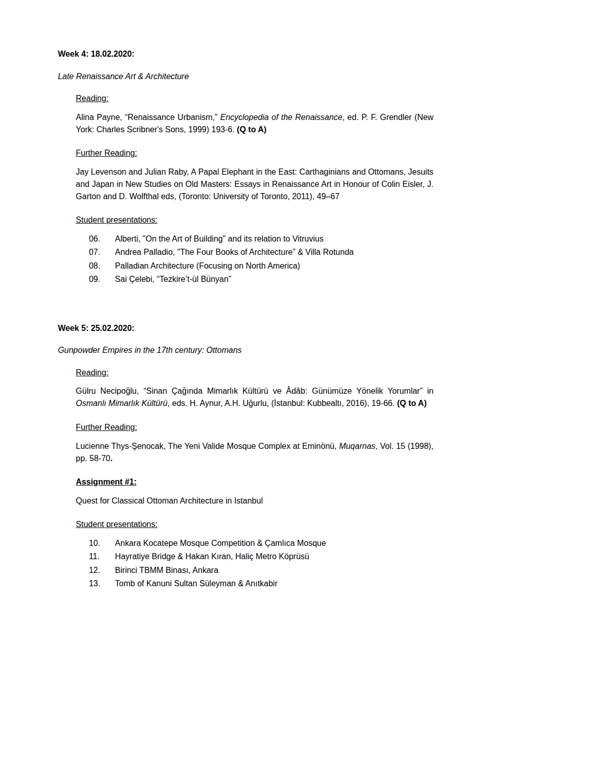Week 4: 18.02.2020:
Late Renaissance Art & Architecture
Reading:
Alina Payne, “Renaissance Urbanism,” Encyclopedia of the Renaissance, ed. P. F. Grendler (New York: Charles Scribner's Sons, 1999) 193-6. (Q to A)
Further Reading:
Jay Levenson and Julian Raby, A Papal Elephant in the East: Carthaginians and Ottomans, Jesuits and Japan in New Studies on Old Masters: Essays in Renaissance Art in Honour of Colin Eisler, J. Garton and D. Wolfthal eds, (Toronto: University of Toronto, 2011), 49–67
Student presentations:
06. Alberti, "On the Art of Building" and its relation to Vitruvius
07. Andrea Palladio, "The Four Books of Architecture” & Villa Rotunda
08. Palladian Architecture (Focusing on North America)
09. Sai Çelebi, “Tezkire’t-ül Bünyan”
Week 5: 25.02.2020:
Gunpowder Empires in the 17th century: Ottomans
Reading:
Gülru Necipoğlu, “Sinan Çağında Mimarlık Kültürü ve Âdâb: Günümüze Yönelik Yorumlar” in Osmanlı Mimarlık Kültürü, eds. H. Aynur, A.H. Uğurlu, (İstanbul: Kubbealtı, 2016), 19-66. (Q to A)
Further Reading:
Lucienne Thys-Şenocak, The Yeni Valide Mosque Complex at Eminönü, Muqarnas, Vol. 15 (1998), pp. 58-70.
Assignment #1:
Quest for Classical Ottoman Architecture in Istanbul
Student presentations:
10. Ankara Kocatepe Mosque Competition & Çamlıca Mosque
11. Hayratiye Bridge & Hakan Kıran, Haliç Metro Köprüsü
12. Birinci TBMM Binası, Ankara
13. Tomb of Kanuni Sultan Süleyman & Anıtkabir